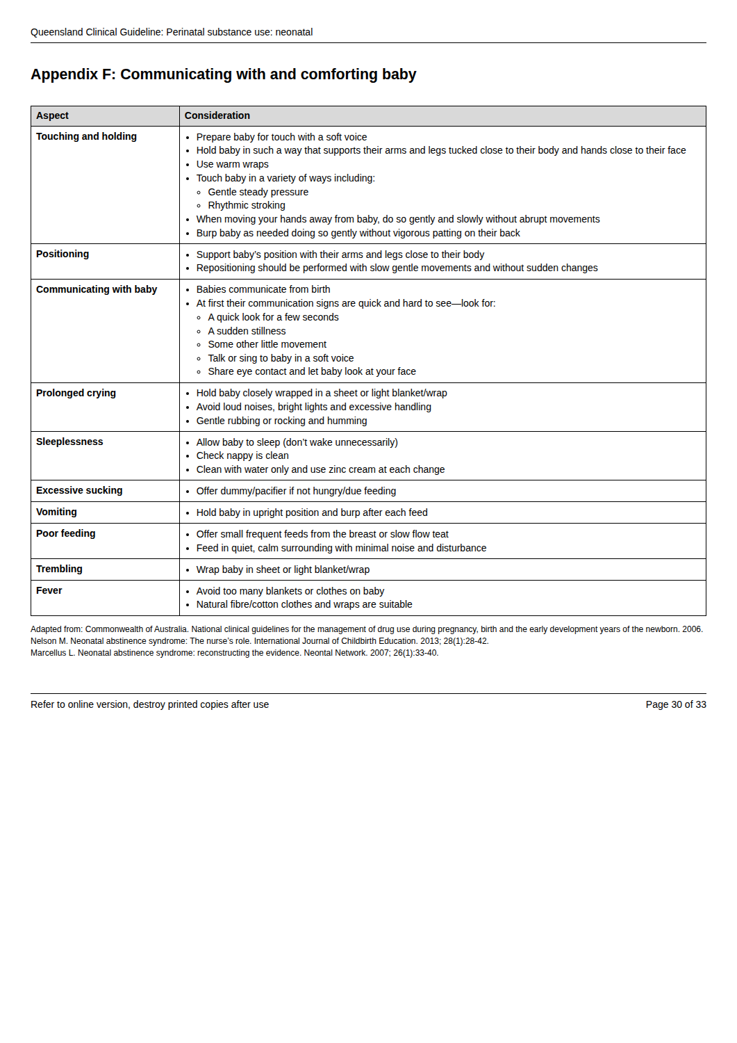Queensland Clinical Guideline: Perinatal substance use: neonatal
Appendix F: Communicating with and comforting baby
| Aspect | Consideration |
| --- | --- |
| Touching and holding | Prepare baby for touch with a soft voice Hold baby in such a way that supports their arms and legs tucked close to their body and hands close to their face Use warm wraps Touch baby in a variety of ways including: Gentle steady pressure Rhythmic stroking When moving your hands away from baby, do so gently and slowly without abrupt movements Burp baby as needed doing so gently without vigorous patting on their back |
| Positioning | Support baby’s position with their arms and legs close to their body Repositioning should be performed with slow gentle movements and without sudden changes |
| Communicating with baby | Babies communicate from birth At first their communication signs are quick and hard to see—look for: A quick look for a few seconds A sudden stillness Some other little movement Talk or sing to baby in a soft voice Share eye contact and let baby look at your face |
| Prolonged crying | Hold baby closely wrapped in a sheet or light blanket/wrap Avoid loud noises, bright lights and excessive handling Gentle rubbing or rocking and humming |
| Sleeplessness | Allow baby to sleep (don’t wake unnecessarily) Check nappy is clean Clean with water only and use zinc cream at each change |
| Excessive sucking | Offer dummy/pacifier if not hungry/due feeding |
| Vomiting | Hold baby in upright position and burp after each feed |
| Poor feeding | Offer small frequent feeds from the breast or slow flow teat Feed in quiet, calm surrounding with minimal noise and disturbance |
| Trembling | Wrap baby in sheet or light blanket/wrap |
| Fever | Avoid too many blankets or clothes on baby Natural fibre/cotton clothes and wraps are suitable |
Adapted from: Commonwealth of Australia. National clinical guidelines for the management of drug use during pregnancy, birth and the early development years of the newborn. 2006.
Nelson M. Neonatal abstinence syndrome: The nurse’s role. International Journal of Childbirth Education. 2013; 28(1):28-42.
Marcellus L. Neonatal abstinence syndrome: reconstructing the evidence. Neontal Network. 2007; 26(1):33-40.
Refer to online version, destroy printed copies after use Page 30 of 33